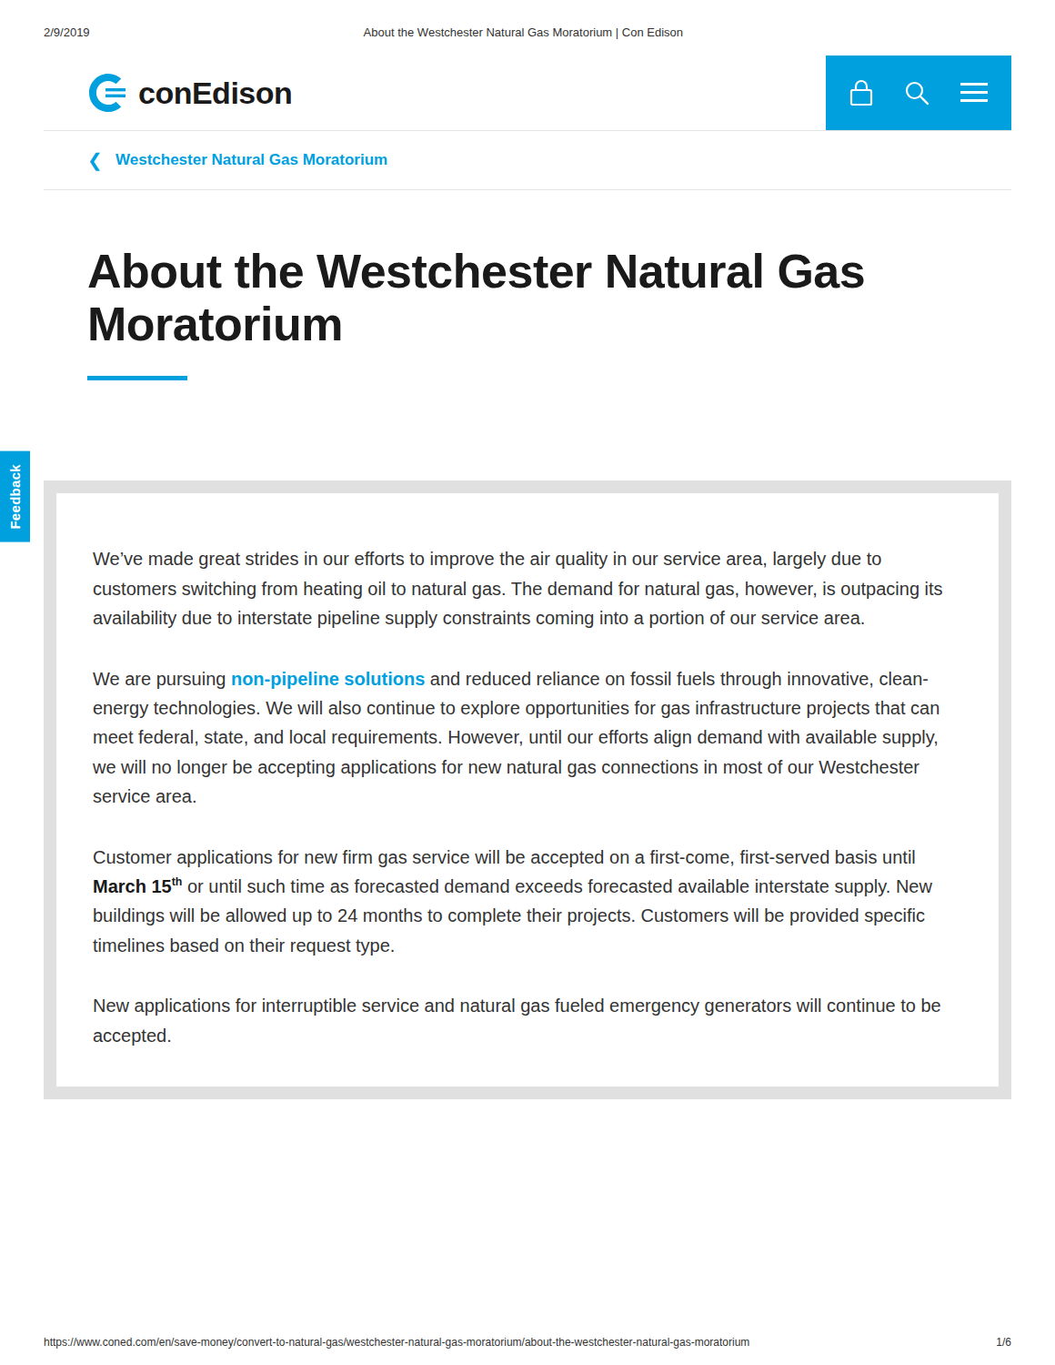2/9/2019 About the Westchester Natural Gas Moratorium | Con Edison
conEdison
❮ Westchester Natural Gas Moratorium
About the Westchester Natural Gas
Moratorium
Feedback
We’ve made great strides in our efforts to improve the air quality in our service area, largely due to customers switching from heating oil to natural gas. The demand for natural gas, however, is outpacing its availability due to interstate pipeline supply constraints coming into a portion of our service area.
We are pursuing non-pipeline solutions and reduced reliance on fossil fuels through innovative, clean-energy technologies. We will also continue to explore opportunities for gas infrastructure projects that can meet federal, state, and local requirements. However, until our efforts align demand with available supply, we will no longer be accepting applications for new natural gas connections in most of our Westchester service area.
Customer applications for new firm gas service will be accepted on a first-come, first-served basis until March 15th or until such time as forecasted demand exceeds forecasted available interstate supply. New buildings will be allowed up to 24 months to complete their projects. Customers will be provided specific timelines based on their request type.
New applications for interruptible service and natural gas fueled emergency generators will continue to be accepted.
https://www.coned.com/en/save-money/convert-to-natural-gas/westchester-natural-gas-moratorium/about-the-westchester-natural-gas-moratorium 1/6